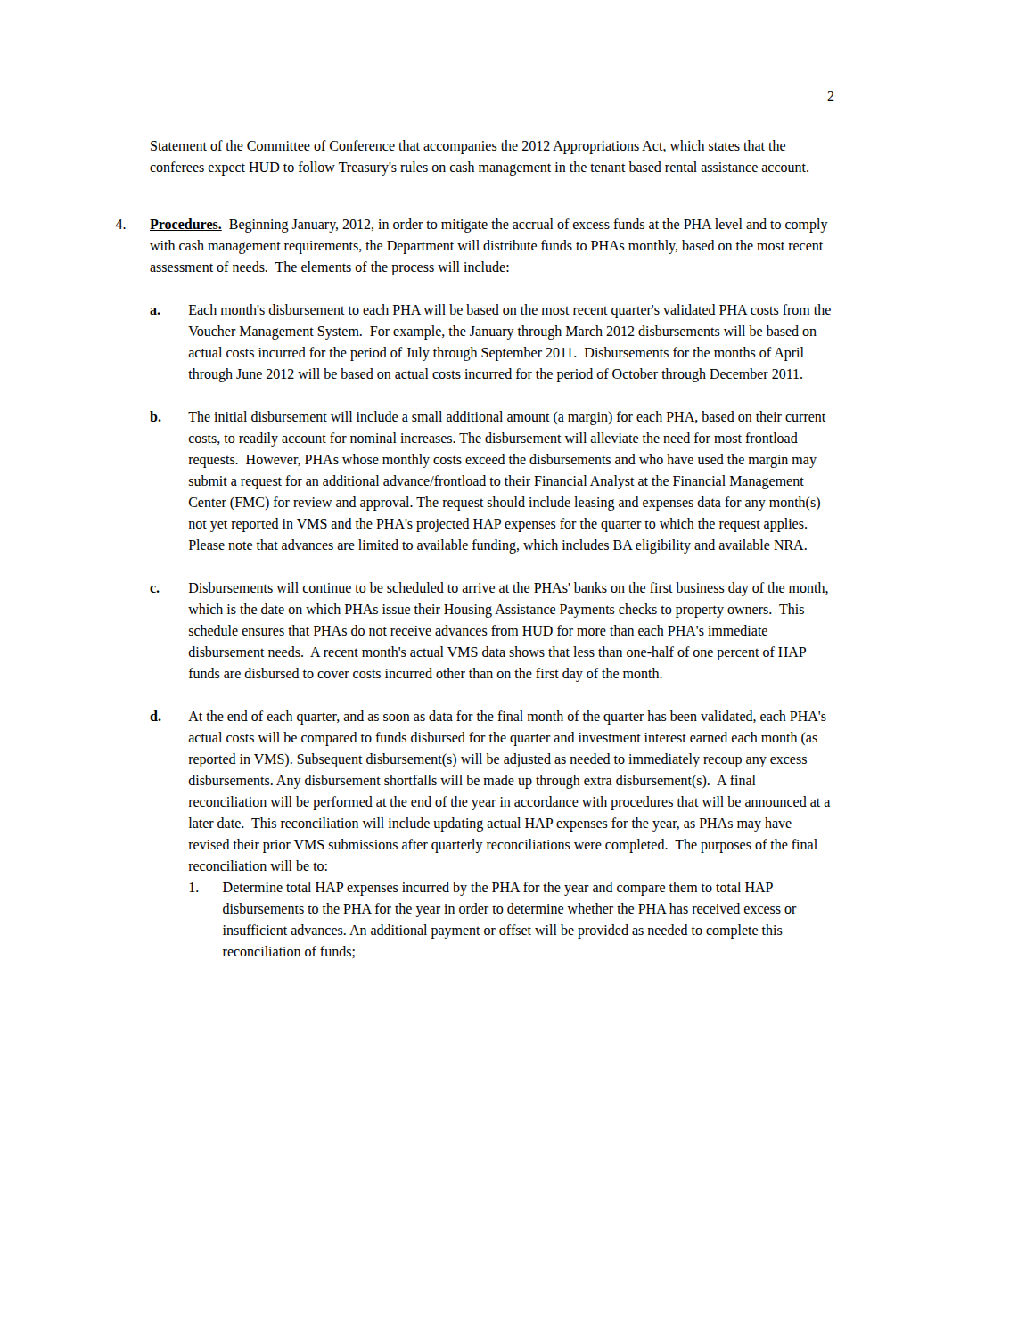2
Statement of the Committee of Conference that accompanies the 2012 Appropriations Act, which states that the conferees expect HUD to follow Treasury's rules on cash management in the tenant based rental assistance account.
Procedures. Beginning January, 2012, in order to mitigate the accrual of excess funds at the PHA level and to comply with cash management requirements, the Department will distribute funds to PHAs monthly, based on the most recent assessment of needs. The elements of the process will include:
Each month's disbursement to each PHA will be based on the most recent quarter's validated PHA costs from the Voucher Management System. For example, the January through March 2012 disbursements will be based on actual costs incurred for the period of July through September 2011. Disbursements for the months of April through June 2012 will be based on actual costs incurred for the period of October through December 2011.
The initial disbursement will include a small additional amount (a margin) for each PHA, based on their current costs, to readily account for nominal increases. The disbursement will alleviate the need for most frontload requests. However, PHAs whose monthly costs exceed the disbursements and who have used the margin may submit a request for an additional advance/frontload to their Financial Analyst at the Financial Management Center (FMC) for review and approval. The request should include leasing and expenses data for any month(s) not yet reported in VMS and the PHA's projected HAP expenses for the quarter to which the request applies. Please note that advances are limited to available funding, which includes BA eligibility and available NRA.
Disbursements will continue to be scheduled to arrive at the PHAs' banks on the first business day of the month, which is the date on which PHAs issue their Housing Assistance Payments checks to property owners. This schedule ensures that PHAs do not receive advances from HUD for more than each PHA's immediate disbursement needs. A recent month's actual VMS data shows that less than one-half of one percent of HAP funds are disbursed to cover costs incurred other than on the first day of the month.
At the end of each quarter, and as soon as data for the final month of the quarter has been validated, each PHA's actual costs will be compared to funds disbursed for the quarter and investment interest earned each month (as reported in VMS). Subsequent disbursement(s) will be adjusted as needed to immediately recoup any excess disbursements. Any disbursement shortfalls will be made up through extra disbursement(s). A final reconciliation will be performed at the end of the year in accordance with procedures that will be announced at a later date. This reconciliation will include updating actual HAP expenses for the year, as PHAs may have revised their prior VMS submissions after quarterly reconciliations were completed. The purposes of the final reconciliation will be to:
Determine total HAP expenses incurred by the PHA for the year and compare them to total HAP disbursements to the PHA for the year in order to determine whether the PHA has received excess or insufficient advances. An additional payment or offset will be provided as needed to complete this reconciliation of funds;